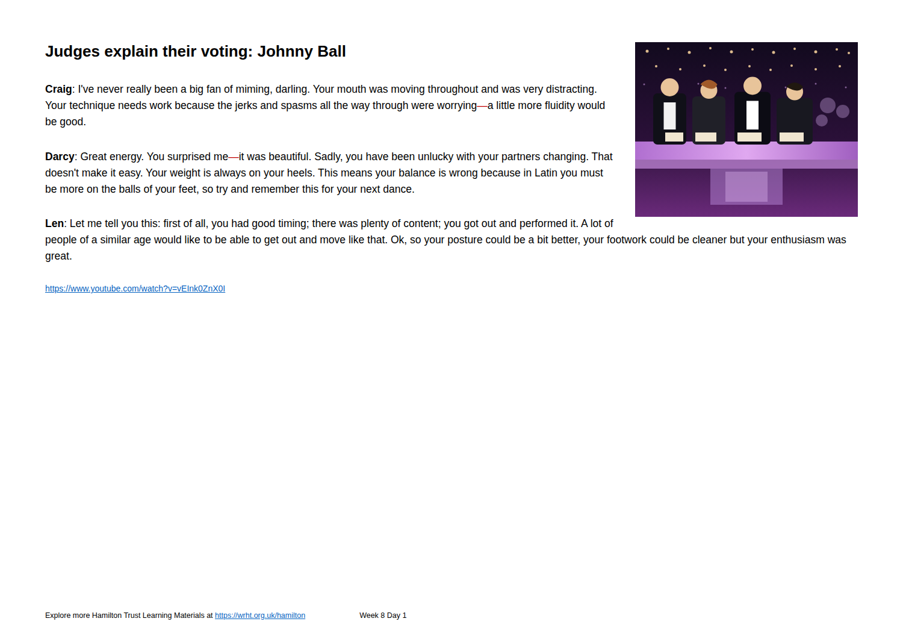Judges explain their voting: Johnny Ball
Craig: I've never really been a big fan of miming, darling. Your mouth was moving throughout and was very distracting. Your technique needs work because the jerks and spasms all the way through were worrying—a little more fluidity would be good.
Darcy: Great energy. You surprised me—it was beautiful. Sadly, you have been unlucky with your partners changing. That doesn't make it easy. Your weight is always on your heels. This means your balance is wrong because in Latin you must be more on the balls of your feet, so try and remember this for your next dance.
Len: Let me tell you this: first of all, you had good timing; there was plenty of content; you got out and performed it. A lot of people of a similar age would like to be able to get out and move like that. Ok, so your posture could be a bit better, your footwork could be cleaner but your enthusiasm was great.
https://www.youtube.com/watch?v=vEInk0ZnX0I
Explore more Hamilton Trust Learning Materials at https://wrht.org.uk/hamilton Week 8 Day 1